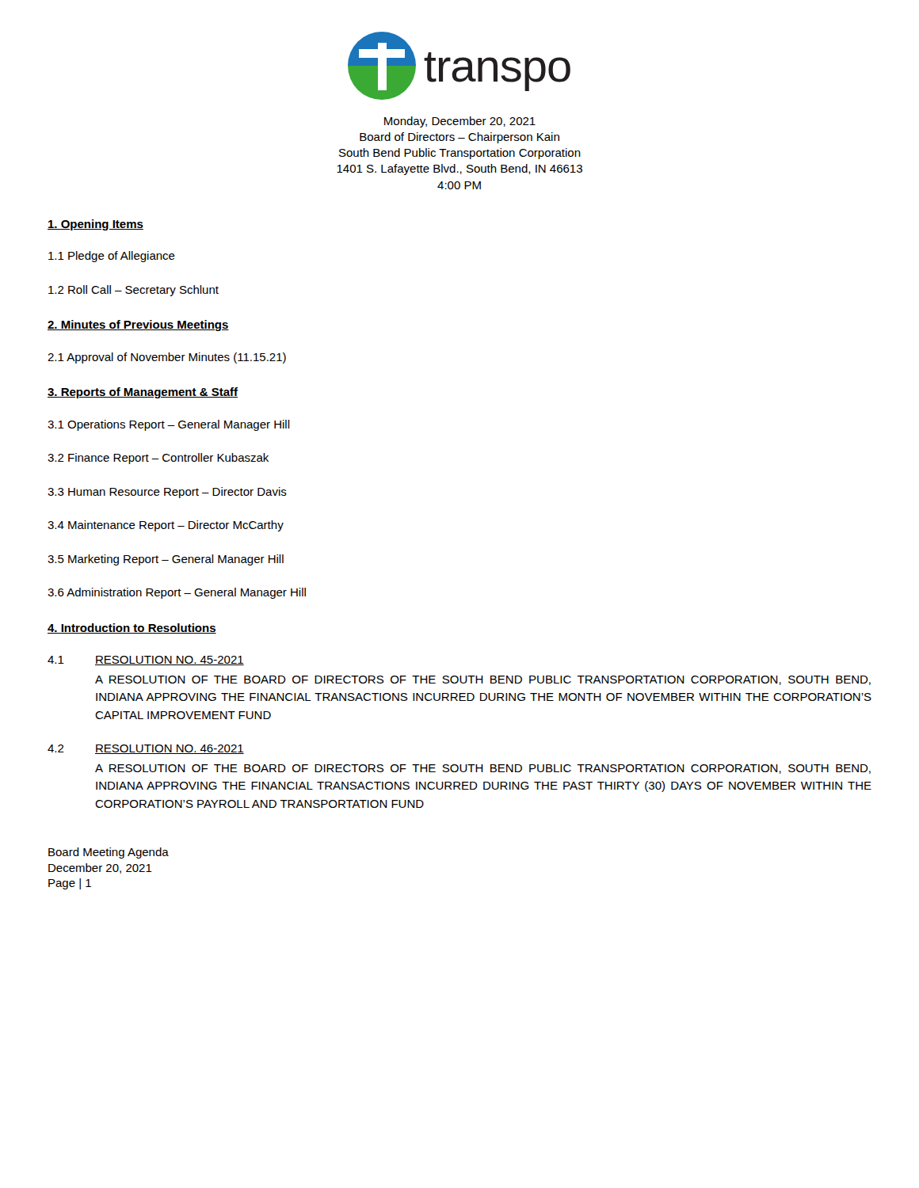transpo
Monday, December 20, 2021
Board of Directors – Chairperson Kain
South Bend Public Transportation Corporation
1401 S. Lafayette Blvd., South Bend, IN 46613
4:00 PM
1. Opening Items
1.1 Pledge of Allegiance
1.2 Roll Call – Secretary Schlunt
2. Minutes of Previous Meetings
2.1 Approval of November Minutes (11.15.21)
3. Reports of Management & Staff
3.1 Operations Report – General Manager Hill
3.2 Finance Report – Controller Kubaszak
3.3 Human Resource Report – Director Davis
3.4 Maintenance Report – Director McCarthy
3.5 Marketing Report – General Manager Hill
3.6 Administration Report – General Manager Hill
4. Introduction to Resolutions
4.1
RESOLUTION NO. 45-2021
A RESOLUTION OF THE BOARD OF DIRECTORS OF THE SOUTH BEND PUBLIC TRANSPORTATION CORPORATION, SOUTH BEND, INDIANA APPROVING THE FINANCIAL TRANSACTIONS INCURRED DURING THE MONTH OF NOVEMBER WITHIN THE CORPORATION’S CAPITAL IMPROVEMENT FUND
4.2
RESOLUTION NO. 46-2021
A RESOLUTION OF THE BOARD OF DIRECTORS OF THE SOUTH BEND PUBLIC TRANSPORTATION CORPORATION, SOUTH BEND, INDIANA APPROVING THE FINANCIAL TRANSACTIONS INCURRED DURING THE PAST THIRTY (30) DAYS OF NOVEMBER WITHIN THE CORPORATION’S PAYROLL AND TRANSPORTATION FUND
Board Meeting Agenda
December 20, 2021
Page | 1